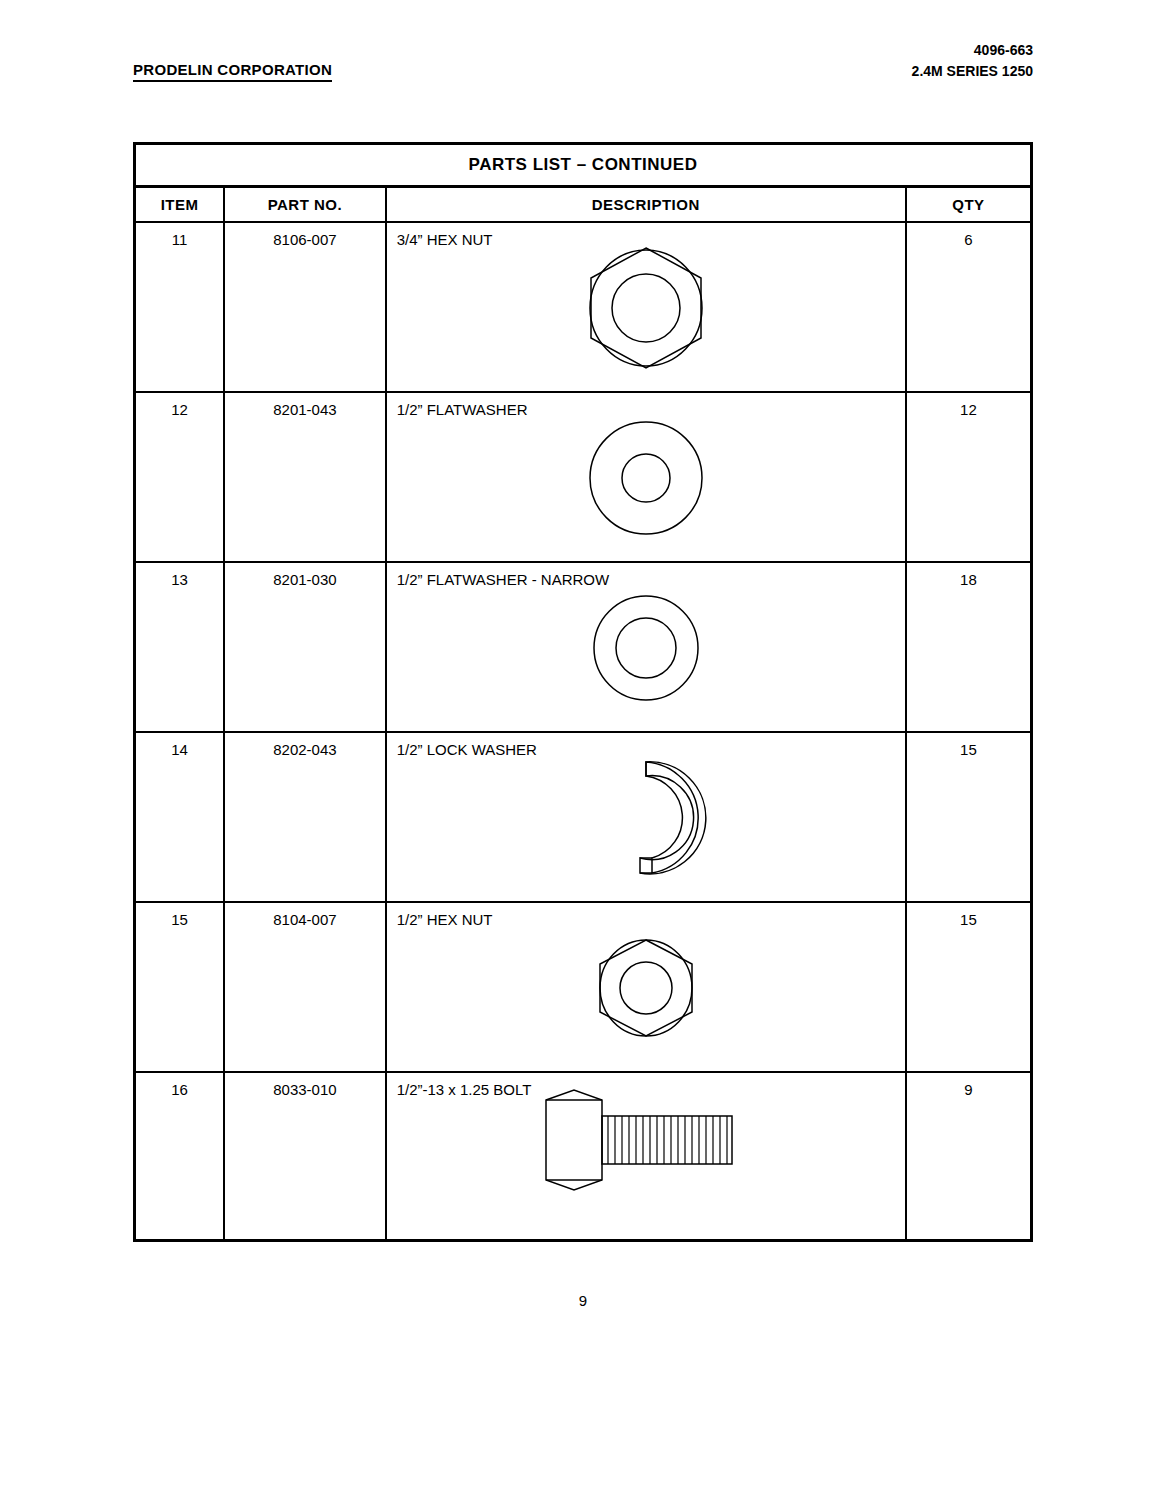PRODELIN CORPORATION
4096-663
2.4M SERIES 1250
PARTS LIST – CONTINUED
| ITEM | PART NO. | DESCRIPTION | QTY |
| --- | --- | --- | --- |
| 11 | 8106-007 | 3/4” HEX NUT | 6 |
| 12 | 8201-043 | 1/2” FLATWASHER | 12 |
| 13 | 8201-030 | 1/2” FLATWASHER - NARROW | 18 |
| 14 | 8202-043 | 1/2” LOCK WASHER | 15 |
| 15 | 8104-007 | 1/2” HEX NUT | 15 |
| 16 | 8033-010 | 1/2”-13 x 1.25 BOLT | 9 |
9